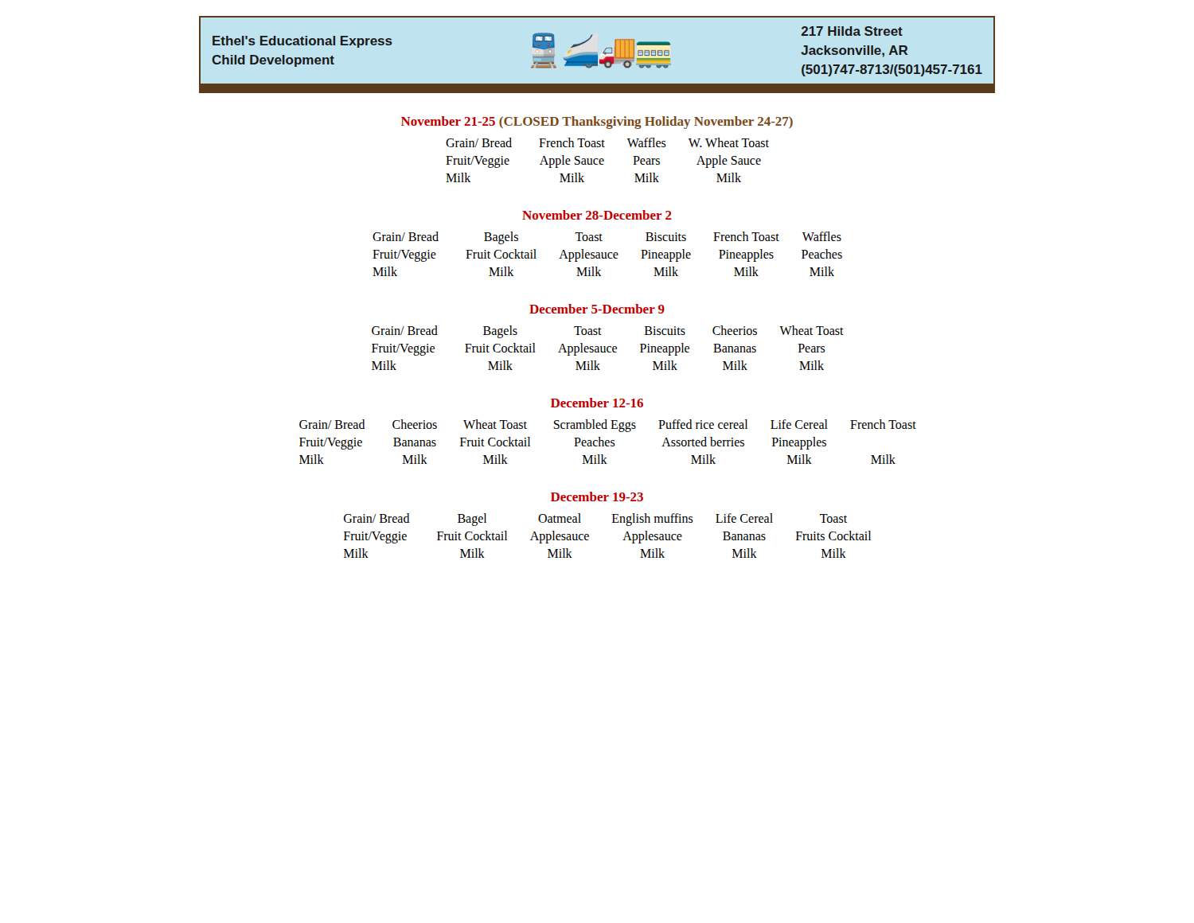Ethel's Educational Express
Child Development
🚆🚄🚚🚃
217 Hilda Street
Jacksonville, AR
(501)747-8713/(501)457-7161
November 21-25 (CLOSED Thanksgiving Holiday November 24-27)
| Grain/ Bread | French Toast | Waffles | W. Wheat Toast |
| Fruit/Veggie | Apple Sauce | Pears | Apple Sauce |
| Milk | Milk | Milk | Milk |
November 28-December 2
| Grain/ Bread | Bagels | Toast | Biscuits | French Toast | Waffles |
| Fruit/Veggie | Fruit Cocktail | Applesauce | Pineapple | Pineapples | Peaches |
| Milk | Milk | Milk | Milk | Milk | Milk |
December 5-Decmber 9
| Grain/ Bread | Bagels | Toast | Biscuits | Cheerios | Wheat Toast |
| Fruit/Veggie | Fruit Cocktail | Applesauce | Pineapple | Bananas | Pears |
| Milk | Milk | Milk | Milk | Milk | Milk |
December 12-16
| Grain/ Bread | Cheerios | Wheat Toast | Scrambled Eggs | Puffed rice cereal | Life Cereal | French Toast |
| Fruit/Veggie | Bananas | Fruit Cocktail | Peaches | Assorted berries | Pineapples | |
| Milk | Milk | Milk | Milk | Milk | Milk | Milk |
December 19-23
| Grain/ Bread | Bagel | Oatmeal | English muffins | Life Cereal | Toast |
| Fruit/Veggie | Fruit Cocktail | Applesauce | Applesauce | Bananas | Fruits Cocktail |
| Milk | Milk | Milk | Milk | Milk | Milk |